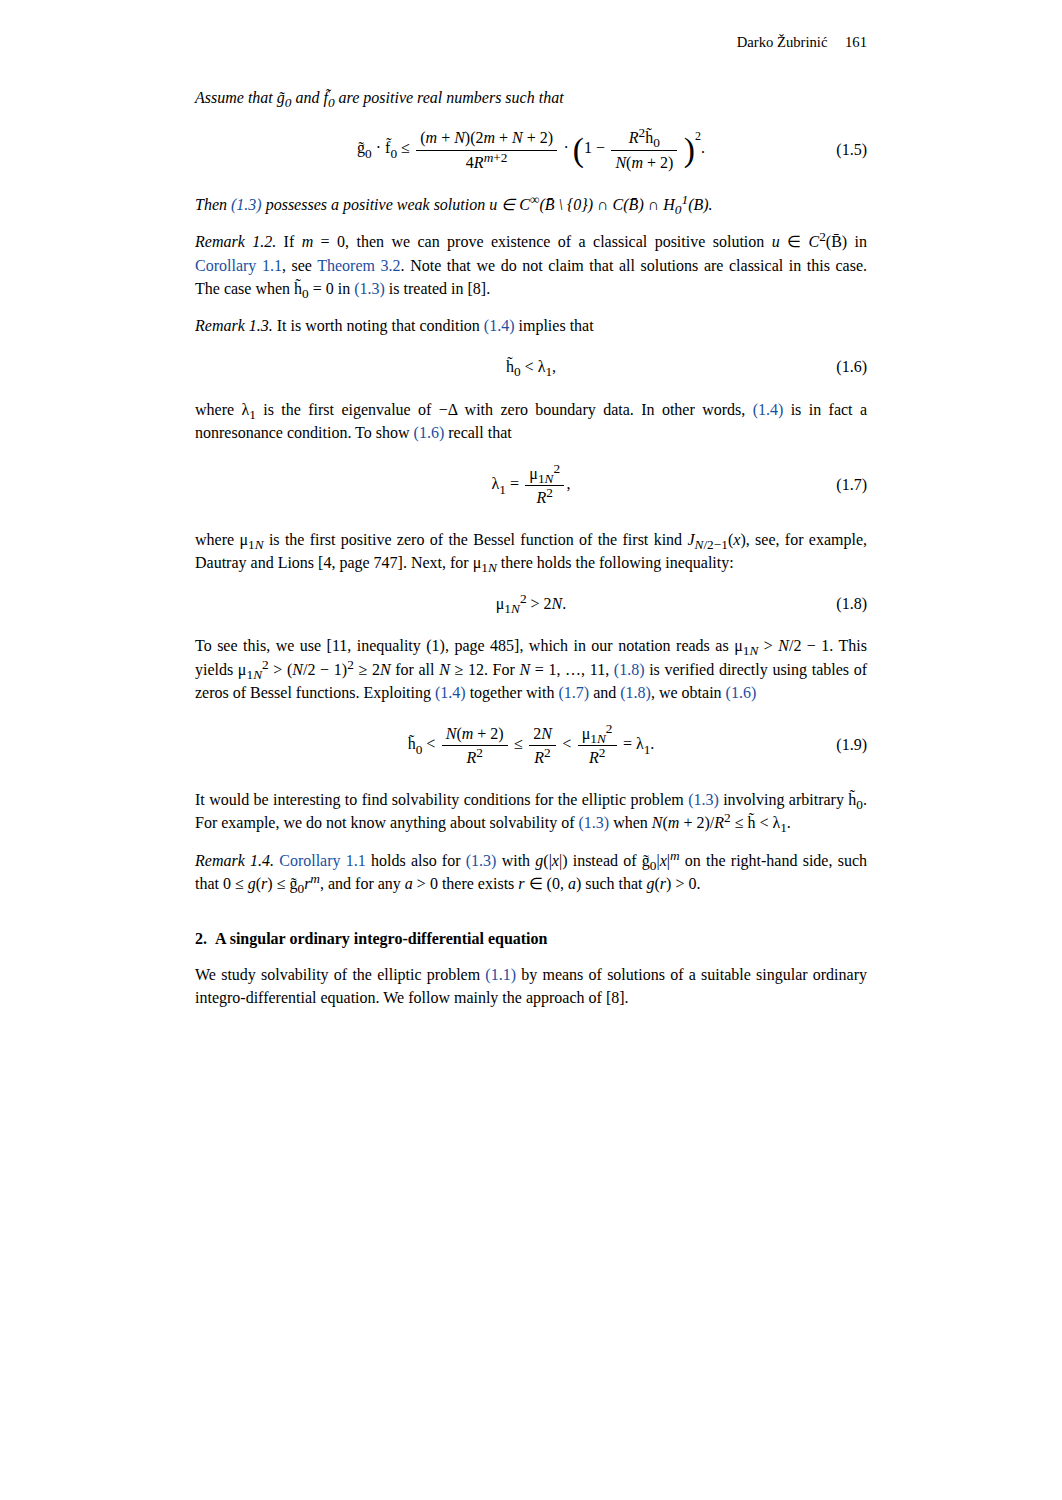Darko Žubrinić161
Assume that g̃0 and f̃0 are positive real numbers such that
g̃0 · f̃0 ≤ (m + N)(2m + N + 2) 4Rm+2 · (1 − R2h̃0 N(m + 2) ) 2. (1.5)
Then (1.3) possesses a positive weak solution u ∈ C∞(B̄ \ {0}) ∩ C(B̄) ∩ H01(B).
Remark 1.2. If m = 0, then we can prove existence of a classical positive solution u ∈ C2(B̄) in Corollary 1.1, see Theorem 3.2. Note that we do not claim that all solutions are classical in this case. The case when h̃0 = 0 in (1.3) is treated in [8].
Remark 1.3. It is worth noting that condition (1.4) implies that
h̃0 < λ1, (1.6)
where λ1 is the first eigenvalue of −Δ with zero boundary data. In other words, (1.4) is in fact a nonresonance condition. To show (1.6) recall that
λ1 = μ1N2 R2, (1.7)
where μ1N is the first positive zero of the Bessel function of the first kind JN/2−1(x), see, for example, Dautray and Lions [4, page 747]. Next, for μ1N there holds the following inequality:
μ1N2 > 2N. (1.8)
To see this, we use [11, inequality (1), page 485], which in our notation reads as μ1N > N/2 − 1. This yields μ1N2 > (N/2 − 1)2 ≥ 2N for all N ≥ 12. For N = 1, …, 11, (1.8) is verified directly using tables of zeros of Bessel functions. Exploiting (1.4) together with (1.7) and (1.8), we obtain (1.6)
h̃0 < N(m + 2) R2 ≤ 2N R2 < μ1N2 R2 = λ1. (1.9)
It would be interesting to find solvability conditions for the elliptic problem (1.3) involving arbitrary h̃0. For example, we do not know anything about solvability of (1.3) when N(m + 2)/R2 ≤ h̃ < λ1.
Remark 1.4. Corollary 1.1 holds also for (1.3) with g(|x|) instead of g̃0|x|m on the right-hand side, such that 0 ≤ g(r) ≤ g̃0rm, and for any a > 0 there exists r ∈ (0, a) such that g(r) > 0.
2. A singular ordinary integro-differential equation
We study solvability of the elliptic problem (1.1) by means of solutions of a suitable singular ordinary integro-differential equation. We follow mainly the approach of [8].